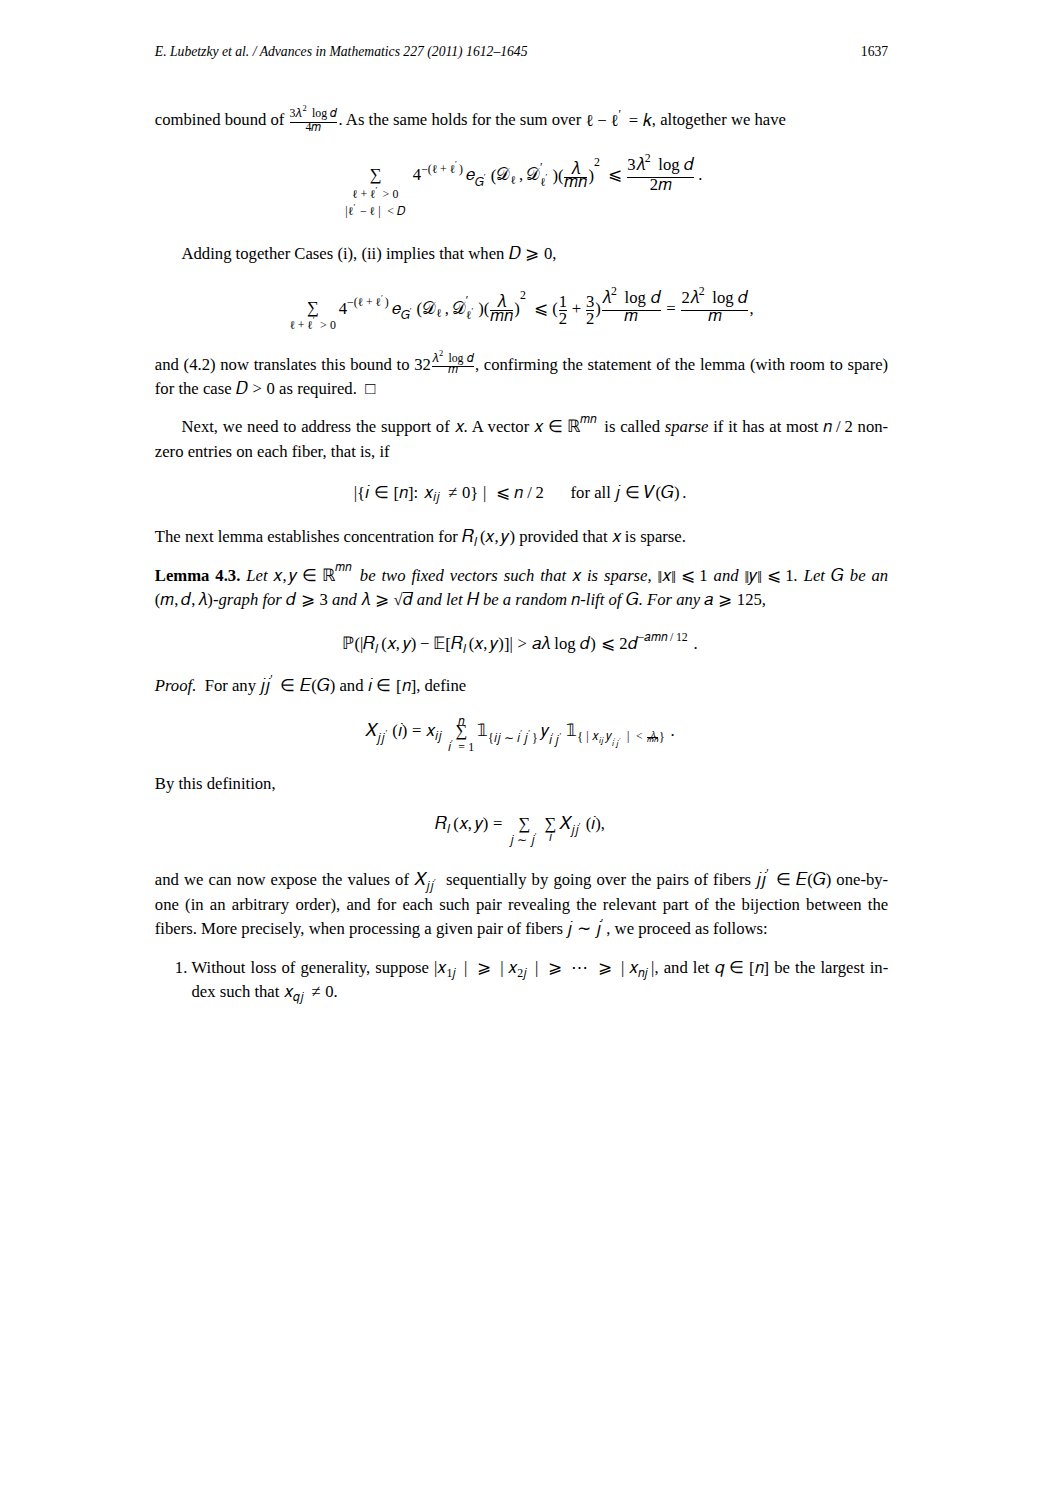E. Lubetzky et al. / Advances in Mathematics 227 (2011) 1612–1645 1637
combined bound of 3λ2logd4m. As the same holds for the sum over ℓ−ℓ′=k, altogether we have
∑ ℓ+ℓ′>0 |ℓ′−ℓ|<D 4−(ℓ+ℓ′) eG′ (𝒟ℓ,𝒟ℓ′′) (λmn) 2 ⩽ 3λ2logd2m .
Adding together Cases (i), (ii) implies that when D⩾0,
∑ ℓ+ℓ′>0 4−(ℓ+ℓ′) eG′ (𝒟ℓ,𝒟ℓ′′) (λmn) 2 ⩽ (12+32) λ2logdm = 2λ2logdm ,
and (4.2) now translates this bound to 32λ2logdm, confirming the statement of the lemma (with room to spare) for the case D>0 as required. □
Next, we need to address the support of x. A vector x∈ℝmn is called sparse if it has at most n/2 non-zero entries on each fiber, that is, if
|{i∈[n]:xij≠0}| ⩽n/2 for all j∈V(G).
The next lemma establishes concentration for Rl(x,y) provided that x is sparse.
Lemma 4.3. Let x,y∈ℝmn be two fixed vectors such that x is sparse, ‖x‖⩽1 and ‖y‖⩽1. Let G be an (m,d,λ)-graph for d⩾3 and λ⩾d and let H be a random n-lift of G. For any a⩾125,
ℙ ( |Rl(x,y)−𝔼[Rl(x,y)]| >aλlogd ) ⩽ 2d−amn/12 .
Proof. For any jj′∈E(G) and i∈[n], define
Xjj′ (i) = xij ∑ i′=1 n 𝟙{ij∼i′j′} yi′j′ 𝟙{|xijyi′j′|<λmn} .
By this definition,
Rl(x,y) = ∑j∼j′ ∑i Xjj′ (i) ,
and we can now expose the values of Xjj′ sequentially by going over the pairs of fibers jj′∈E(G) one-by-one (in an arbitrary order), and for each such pair revealing the relevant part of the bijection between the fibers. More precisely, when processing a given pair of fibers j∼j′, we proceed as follows:
Without loss of generality, suppose |x1j|⩾|x2j|⩾⋯⩾|xnj|, and let q∈[n] be the largest index such that xqj≠0.